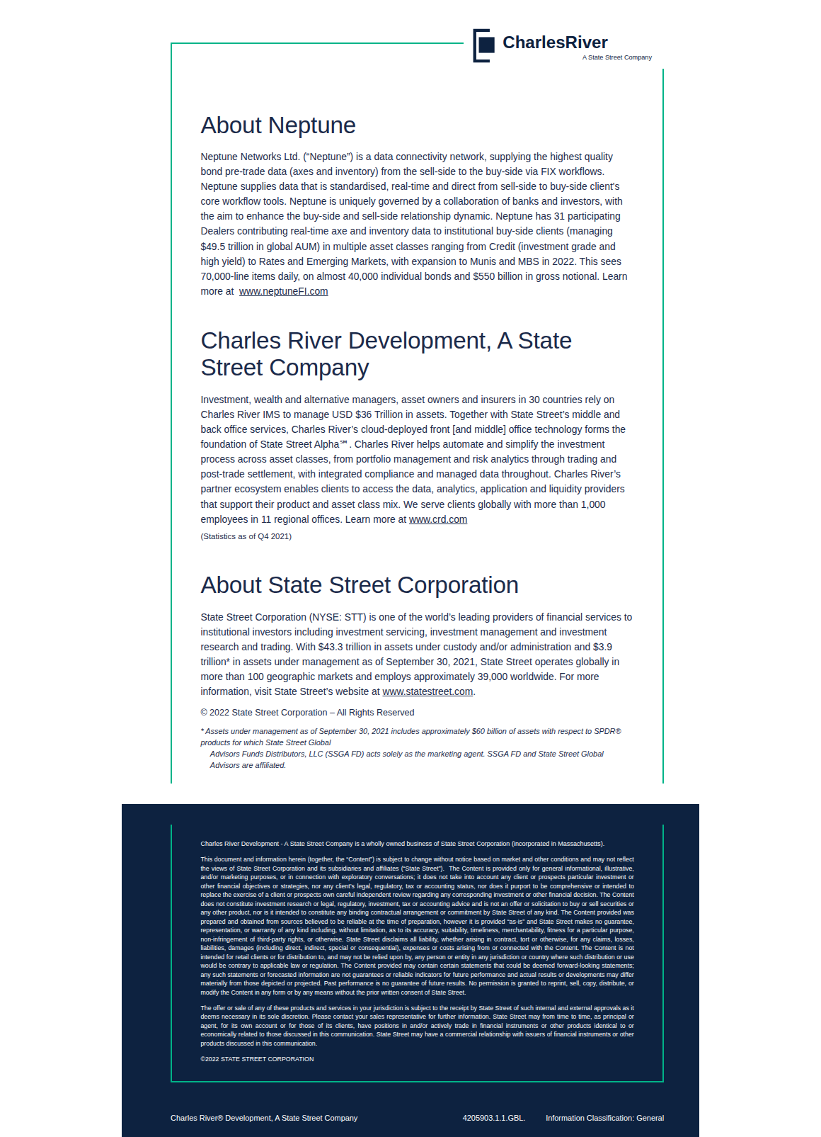CharlesRiver A State Street Company
About Neptune
Neptune Networks Ltd. (“Neptune”) is a data connectivity network, supplying the highest quality bond pre-trade data (axes and inventory) from the sell-side to the buy-side via FIX workflows. Neptune supplies data that is standardised, real-time and direct from sell-side to buy-side client's core workflow tools. Neptune is uniquely governed by a collaboration of banks and investors, with the aim to enhance the buy-side and sell-side relationship dynamic. Neptune has 31 participating Dealers contributing real-time axe and inventory data to institutional buy-side clients (managing $49.5 trillion in global AUM) in multiple asset classes ranging from Credit (investment grade and high yield) to Rates and Emerging Markets, with expansion to Munis and MBS in 2022. This sees 70,000-line items daily, on almost 40,000 individual bonds and $550 billion in gross notional. Learn more at www.neptuneFI.com
Charles River Development, A State Street Company
Investment, wealth and alternative managers, asset owners and insurers in 30 countries rely on Charles River IMS to manage USD $36 Trillion in assets. Together with State Street’s middle and back office services, Charles River’s cloud-deployed front [and middle] office technology forms the foundation of State Street Alpha℠. Charles River helps automate and simplify the investment process across asset classes, from portfolio management and risk analytics through trading and post-trade settlement, with integrated compliance and managed data throughout. Charles River’s partner ecosystem enables clients to access the data, analytics, application and liquidity providers that support their product and asset class mix. We serve clients globally with more than 1,000 employees in 11 regional offices. Learn more at www.crd.com
(Statistics as of Q4 2021)
About State Street Corporation
State Street Corporation (NYSE: STT) is one of the world’s leading providers of financial services to institutional investors including investment servicing, investment management and investment research and trading. With $43.3 trillion in assets under custody and/or administration and $3.9 trillion* in assets under management as of September 30, 2021, State Street operates globally in more than 100 geographic markets and employs approximately 39,000 worldwide. For more information, visit State Street’s website at www.statestreet.com.
© 2022 State Street Corporation – All Rights Reserved
* Assets under management as of September 30, 2021 includes approximately $60 billion of assets with respect to SPDR® products for which State Street Global Advisors Funds Distributors, LLC (SSGA FD) acts solely as the marketing agent. SSGA FD and State Street Global Advisors are affiliated.
Charles River Development - A State Street Company is a wholly owned business of State Street Corporation (incorporated in Massachusetts).
This document and information herein (together, the “Content”) is subject to change without notice based on market and other conditions and may not reflect the views of State Street Corporation and its subsidiaries and affiliates (“State Street”). The Content is provided only for general informational, illustrative, and/or marketing purposes, or in connection with exploratory conversations; it does not take into account any client or prospects particular investment or other financial objectives or strategies, nor any client’s legal, regulatory, tax or accounting status, nor does it purport to be comprehensive or intended to replace the exercise of a client or prospects own careful independent review regarding any corresponding investment or other financial decision. The Content does not constitute investment research or legal, regulatory, investment, tax or accounting advice and is not an offer or solicitation to buy or sell securities or any other product, nor is it intended to constitute any binding contractual arrangement or commitment by State Street of any kind. The Content provided was prepared and obtained from sources believed to be reliable at the time of preparation, however it is provided “as-is” and State Street makes no guarantee, representation, or warranty of any kind including, without limitation, as to its accuracy, suitability, timeliness, merchantability, fitness for a particular purpose, non-infringement of third-party rights, or otherwise. State Street disclaims all liability, whether arising in contract, tort or otherwise, for any claims, losses, liabilities, damages (including direct, indirect, special or consequential), expenses or costs arising from or connected with the Content. The Content is not intended for retail clients or for distribution to, and may not be relied upon by, any person or entity in any jurisdiction or country where such distribution or use would be contrary to applicable law or regulation. The Content provided may contain certain statements that could be deemed forward-looking statements; any such statements or forecasted information are not guarantees or reliable indicators for future performance and actual results or developments may differ materially from those depicted or projected. Past performance is no guarantee of future results. No permission is granted to reprint, sell, copy, distribute, or modify the Content in any form or by any means without the prior written consent of State Street.
The offer or sale of any of these products and services in your jurisdiction is subject to the receipt by State Street of such internal and external approvals as it deems necessary in its sole discretion. Please contact your sales representative for further information. State Street may from time to time, as principal or agent, for its own account or for those of its clients, have positions in and/or actively trade in financial instruments or other products identical to or economically related to those discussed in this communication. State Street may have a commercial relationship with issuers of financial instruments or other products discussed in this communication.
©2022 STATE STREET CORPORATION
Charles River® Development, A State Street Company
4205903.1.1.GBL.
Information Classification: General